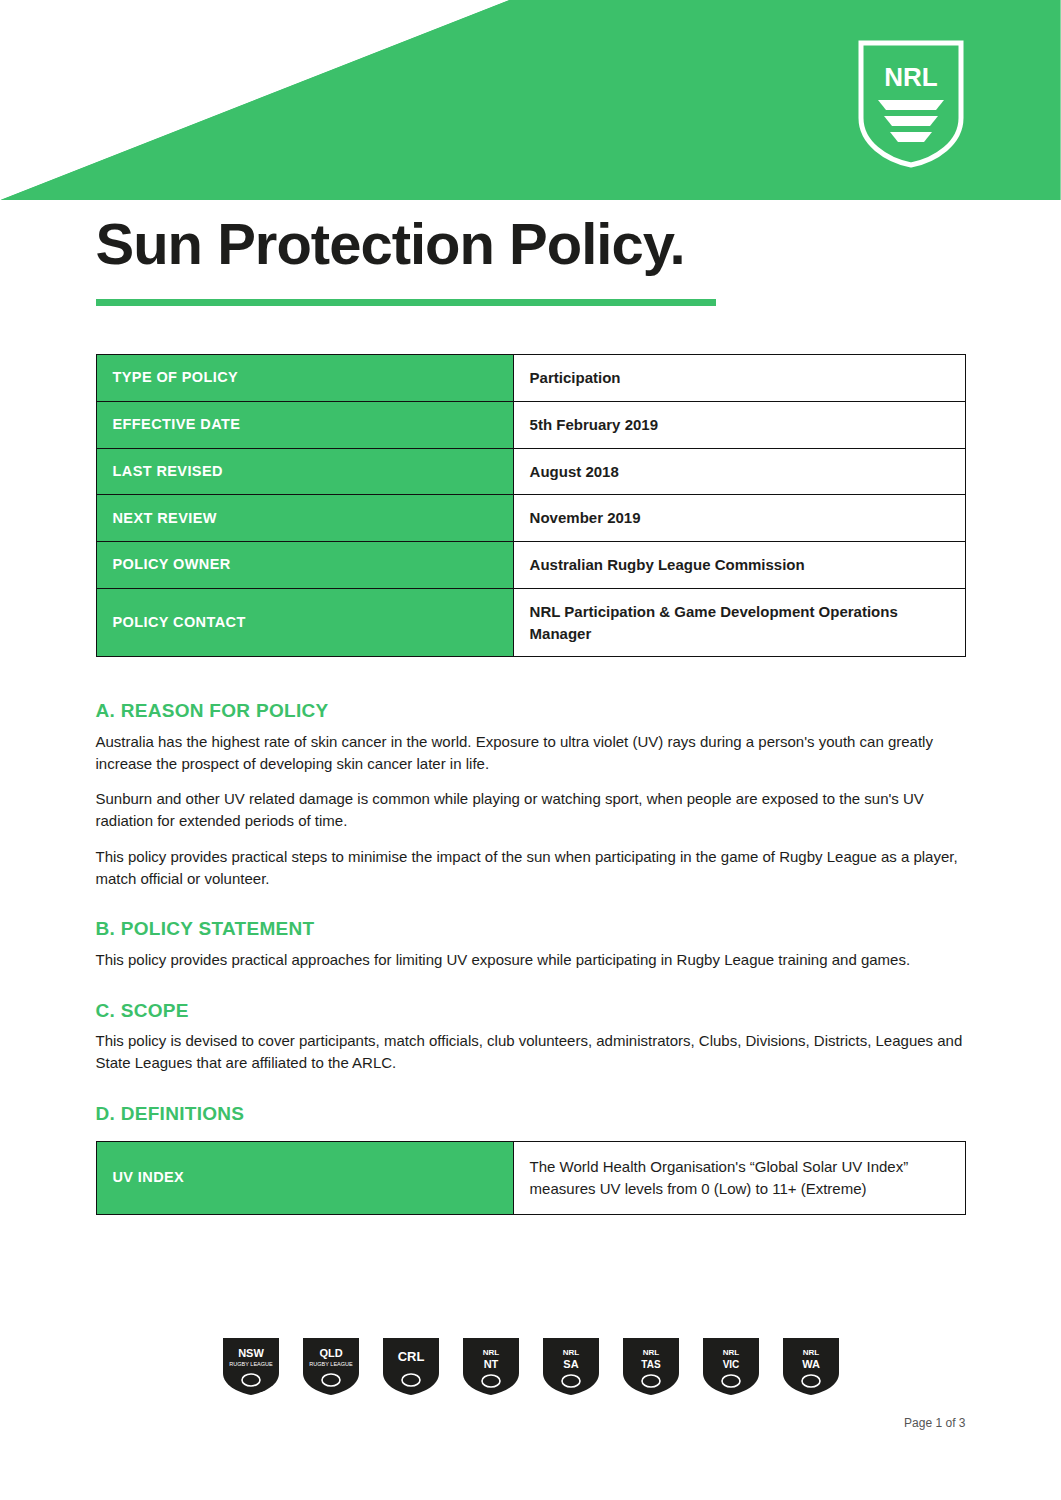NRL
Sun Protection Policy.
| TYPE OF POLICY | Participation |
| EFFECTIVE DATE | 5th February 2019 |
| LAST REVISED | August 2018 |
| NEXT REVIEW | November 2019 |
| POLICY OWNER | Australian Rugby League Commission |
| POLICY CONTACT | NRL Participation & Game Development Operations Manager |
A. Reason for Policy
Australia has the highest rate of skin cancer in the world. Exposure to ultra violet (UV) rays during a person's youth can greatly increase the prospect of developing skin cancer later in life.
Sunburn and other UV related damage is common while playing or watching sport, when people are exposed to the sun's UV radiation for extended periods of time.
This policy provides practical steps to minimise the impact of the sun when participating in the game of Rugby League as a player, match official or volunteer.
B. Policy Statement
This policy provides practical approaches for limiting UV exposure while participating in Rugby League training and games.
C. Scope
This policy is devised to cover participants, match officials, club volunteers, administrators, Clubs, Divisions, Districts, Leagues and State Leagues that are affiliated to the ARLC.
D. Definitions
| UV INDEX | The World Health Organisation's “Global Solar UV Index” measures UV levels from 0 (Low) to 11+ (Extreme) |
NSW RUGBY LEAGUE
QLD RUGBY LEAGUE
CRL
NRL NT
NRL SA
NRL TAS
NRL VIC
NRL WA
Page 1 of 3